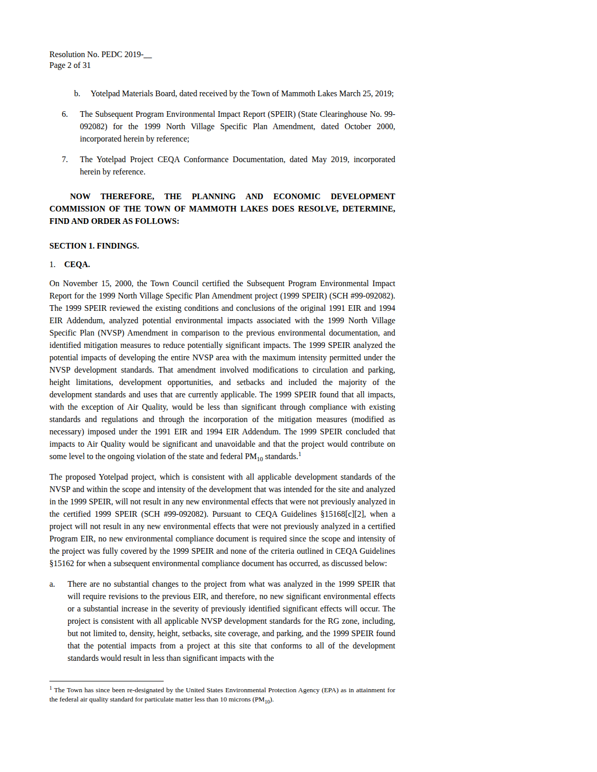Resolution No. PEDC 2019-__
Page 2 of 31
b.
Yotelpad Materials Board, dated received by the Town of Mammoth Lakes March 25, 2019;
6.
The Subsequent Program Environmental Impact Report (SPEIR) (State Clearinghouse No. 99-092082) for the 1999 North Village Specific Plan Amendment, dated October 2000, incorporated herein by reference;
7.
The Yotelpad Project CEQA Conformance Documentation, dated May 2019, incorporated herein by reference.
NOW THEREFORE, THE PLANNING AND ECONOMIC DEVELOPMENT COMMISSION OF THE TOWN OF MAMMOTH LAKES DOES RESOLVE, DETERMINE, FIND AND ORDER AS FOLLOWS:
SECTION 1. FINDINGS.
1.
CEQA.
On November 15, 2000, the Town Council certified the Subsequent Program Environmental Impact Report for the 1999 North Village Specific Plan Amendment project (1999 SPEIR) (SCH #99-092082). The 1999 SPEIR reviewed the existing conditions and conclusions of the original 1991 EIR and 1994 EIR Addendum, analyzed potential environmental impacts associated with the 1999 North Village Specific Plan (NVSP) Amendment in comparison to the previous environmental documentation, and identified mitigation measures to reduce potentially significant impacts. The 1999 SPEIR analyzed the potential impacts of developing the entire NVSP area with the maximum intensity permitted under the NVSP development standards. That amendment involved modifications to circulation and parking, height limitations, development opportunities, and setbacks and included the majority of the development standards and uses that are currently applicable. The 1999 SPEIR found that all impacts, with the exception of Air Quality, would be less than significant through compliance with existing standards and regulations and through the incorporation of the mitigation measures (modified as necessary) imposed under the 1991 EIR and 1994 EIR Addendum. The 1999 SPEIR concluded that impacts to Air Quality would be significant and unavoidable and that the project would contribute on some level to the ongoing violation of the state and federal PM10 standards.1
The proposed Yotelpad project, which is consistent with all applicable development standards of the NVSP and within the scope and intensity of the development that was intended for the site and analyzed in the 1999 SPEIR, will not result in any new environmental effects that were not previously analyzed in the certified 1999 SPEIR (SCH #99-092082). Pursuant to CEQA Guidelines §15168[c][2], when a project will not result in any new environmental effects that were not previously analyzed in a certified Program EIR, no new environmental compliance document is required since the scope and intensity of the project was fully covered by the 1999 SPEIR and none of the criteria outlined in CEQA Guidelines §15162 for when a subsequent environmental compliance document has occurred, as discussed below:
a.
There are no substantial changes to the project from what was analyzed in the 1999 SPEIR that will require revisions to the previous EIR, and therefore, no new significant environmental effects or a substantial increase in the severity of previously identified significant effects will occur. The project is consistent with all applicable NVSP development standards for the RG zone, including, but not limited to, density, height, setbacks, site coverage, and parking, and the 1999 SPEIR found that the potential impacts from a project at this site that conforms to all of the development standards would result in less than significant impacts with the
1 The Town has since been re-designated by the United States Environmental Protection Agency (EPA) as in attainment for the federal air quality standard for particulate matter less than 10 microns (PM10).